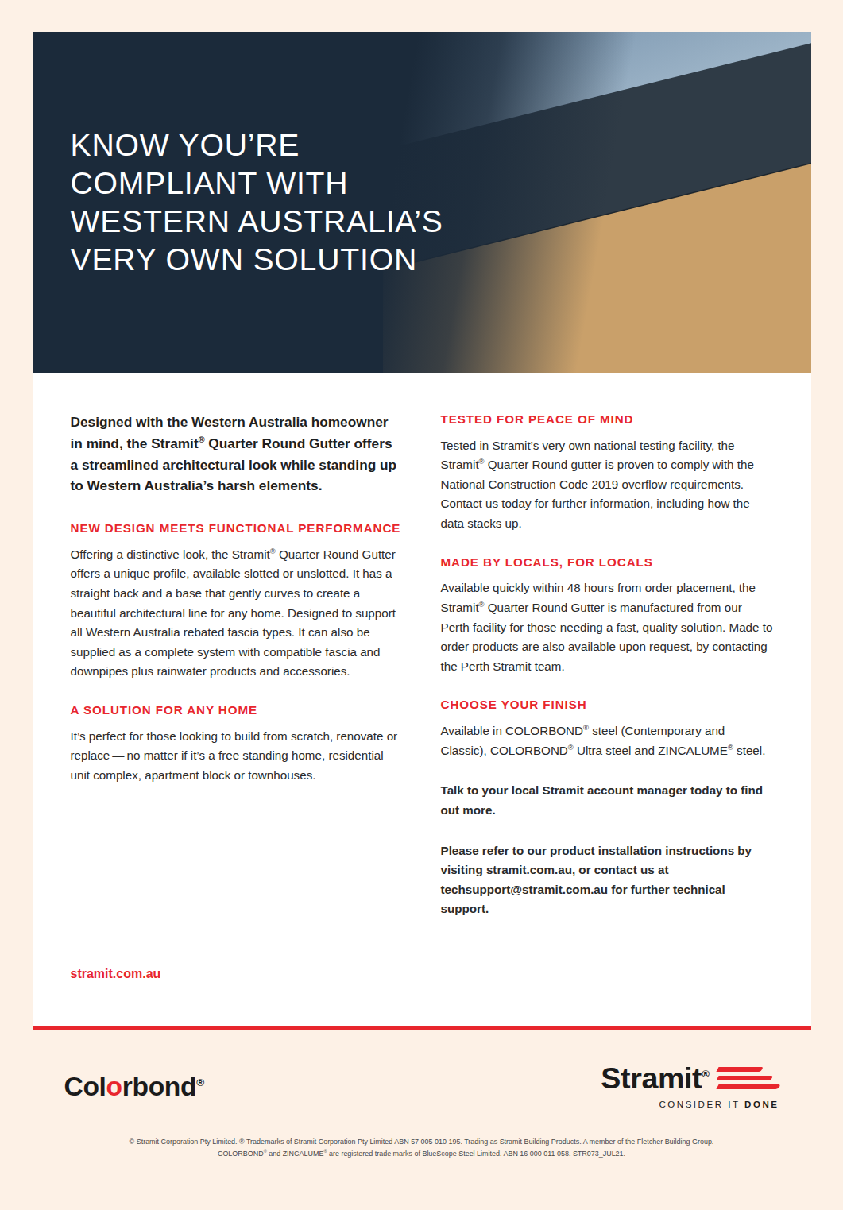Know you’re compliant with Western Australia’s very own solution
Designed with the Western Australia homeowner in mind, the Stramit® Quarter Round Gutter offers a streamlined architectural look while standing up to Western Australia’s harsh elements.
New design meets functional performance
Offering a distinctive look, the Stramit® Quarter Round Gutter offers a unique profile, available slotted or unslotted. It has a straight back and a base that gently curves to create a beautiful architectural line for any home. Designed to support all Western Australia rebated fascia types. It can also be supplied as a complete system with compatible fascia and downpipes plus rainwater products and accessories.
A solution for any home
It’s perfect for those looking to build from scratch, renovate or replace — no matter if it’s a free standing home, residential unit complex, apartment block or townhouses.
Tested for peace of mind
Tested in Stramit’s very own national testing facility, the Stramit® Quarter Round gutter is proven to comply with the National Construction Code 2019 overflow requirements. Contact us today for further information, including how the data stacks up.
Made by locals, for locals
Available quickly within 48 hours from order placement, the Stramit® Quarter Round Gutter is manufactured from our Perth facility for those needing a fast, quality solution. Made to order products are also available upon request, by contacting the Perth Stramit team.
Choose your finish
Available in COLORBOND® steel (Contemporary and Classic), COLORBOND® Ultra steel and ZINCALUME® steel.
Talk to your local Stramit account manager today to find out more.
Please refer to our product installation instructions by visiting stramit.com.au, or contact us at techsupport@stramit.com.au for further technical support.
stramit.com.au
Colorbond®
Stramit®
CONSIDER IT DONE
© Stramit Corporation Pty Limited. ® Trademarks of Stramit Corporation Pty Limited ABN 57 005 010 195. Trading as Stramit Building Products. A member of the Fletcher Building Group.
COLORBOND® and ZINCALUME® are registered trade marks of BlueScope Steel Limited. ABN 16 000 011 058. STR073_JUL21.